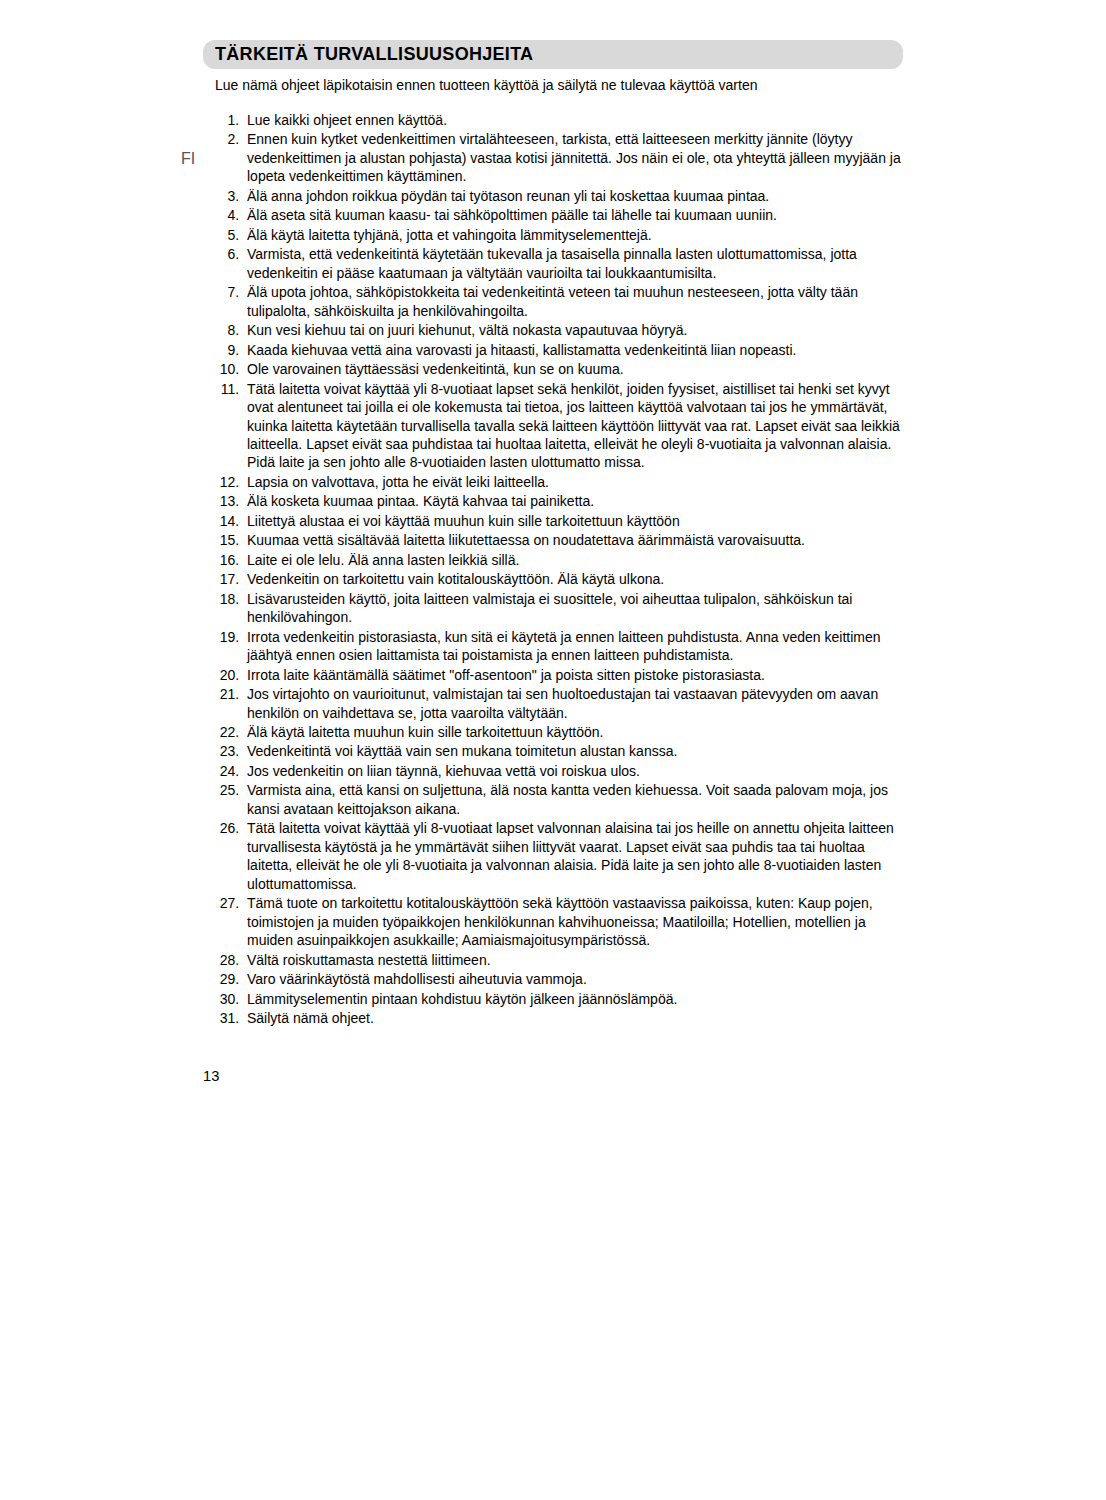TÄRKEITÄ TURVALLISUUSOHJEITA
Lue nämä ohjeet läpikotaisin ennen tuotteen käyttöä ja säilytä ne tulevaa käyttöä varten
FI
Lue kaikki ohjeet ennen käyttöä.
Ennen kuin kytket vedenkeittimen virtalähteeseen, tarkista, että laitteeseen merkitty jännite (löytyy vedenkeittimen ja alustan pohjasta) vastaa kotisi jännitettä. Jos näin ei ole, ota yhteyttä jälleen myyjään ja lopeta vedenkeittimen käyttäminen.
Älä anna johdon roikkua pöydän tai työtason reunan yli tai koskettaa kuumaa pintaa.
Älä aseta sitä kuuman kaasu- tai sähköpolttimen päälle tai lähelle tai kuumaan uuniin.
Älä käytä laitetta tyhjänä, jotta et vahingoita lämmityselementtejä.
Varmista, että vedenkeitintä käytetään tukevalla ja tasaisella pinnalla lasten ulottumattomissa, jotta vedenkeitin ei pääse kaatumaan ja vältytään vaurioilta tai loukkaantumisilta.
Älä upota johtoa, sähköpistokkeita tai vedenkeitintä veteen tai muuhun nesteeseen, jotta välty tään tulipalolta, sähköiskuilta ja henkilövahingoilta.
Kun vesi kiehuu tai on juuri kiehunut, vältä nokasta vapautuvaa höyryä.
Kaada kiehuvaa vettä aina varovasti ja hitaasti, kallistamatta vedenkeitintä liian nopeasti.
Ole varovainen täyttäessäsi vedenkeitintä, kun se on kuuma.
Tätä laitetta voivat käyttää yli 8-vuotiaat lapset sekä henkilöt, joiden fyysiset, aistilliset tai henki set kyvyt ovat alentuneet tai joilla ei ole kokemusta tai tietoa, jos laitteen käyttöä valvotaan tai jos he ymmärtävät, kuinka laitetta käytetään turvallisella tavalla sekä laitteen käyttöön liittyvät vaa rat. Lapset eivät saa leikkiä laitteella. Lapset eivät saa puhdistaa tai huoltaa laitetta, elleivät he oleyli 8-vuotiaita ja valvonnan alaisia. Pidä laite ja sen johto alle 8-vuotiaiden lasten ulottumatto missa.
Lapsia on valvottava, jotta he eivät leiki laitteella.
Älä kosketa kuumaa pintaa. Käytä kahvaa tai painiketta.
Liitettyä alustaa ei voi käyttää muuhun kuin sille tarkoitettuun käyttöön
Kuumaa vettä sisältävää laitetta liikutettaessa on noudatettava äärimmäistä varovaisuutta.
Laite ei ole lelu. Älä anna lasten leikkiä sillä.
Vedenkeitin on tarkoitettu vain kotitalouskäyttöön. Älä käytä ulkona.
Lisävarusteiden käyttö, joita laitteen valmistaja ei suosittele, voi aiheuttaa tulipalon, sähköiskun tai henkilövahingon.
Irrota vedenkeitin pistorasiasta, kun sitä ei käytetä ja ennen laitteen puhdistusta. Anna veden keittimen jäähtyä ennen osien laittamista tai poistamista ja ennen laitteen puhdistamista.
Irrota laite kääntämällä säätimet "off-asentoon" ja poista sitten pistoke pistorasiasta.
Jos virtajohto on vaurioitunut, valmistajan tai sen huoltoedustajan tai vastaavan pätevyyden om aavan henkilön on vaihdettava se, jotta vaaroilta vältytään.
Älä käytä laitetta muuhun kuin sille tarkoitettuun käyttöön.
Vedenkeitintä voi käyttää vain sen mukana toimitetun alustan kanssa.
Jos vedenkeitin on liian täynnä, kiehuvaa vettä voi roiskua ulos.
Varmista aina, että kansi on suljettuna, älä nosta kantta veden kiehuessa. Voit saada palovam moja, jos kansi avataan keittojakson aikana.
Tätä laitetta voivat käyttää yli 8-vuotiaat lapset valvonnan alaisina tai jos heille on annettu ohjeita laitteen turvallisesta käytöstä ja he ymmärtävät siihen liittyvät vaarat. Lapset eivät saa puhdis taa tai huoltaa laitetta, elleivät he ole yli 8-vuotiaita ja valvonnan alaisia. Pidä laite ja sen johto alle 8-vuotiaiden lasten ulottumattomissa.
Tämä tuote on tarkoitettu kotitalouskäyttöön sekä käyttöön vastaavissa paikoissa, kuten: Kaup pojen, toimistojen ja muiden työpaikkojen henkilökunnan kahvihuoneissa; Maatiloilla; Hotellien, motellien ja muiden asuinpaikkojen asukkaille; Aamiaismajoitusympäristössä.
Vältä roiskuttamasta nestettä liittimeen.
Varo väärinkäytöstä mahdollisesti aiheutuvia vammoja.
Lämmityselementin pintaan kohdistuu käytön jälkeen jäännöslämpöä.
Säilytä nämä ohjeet.
13